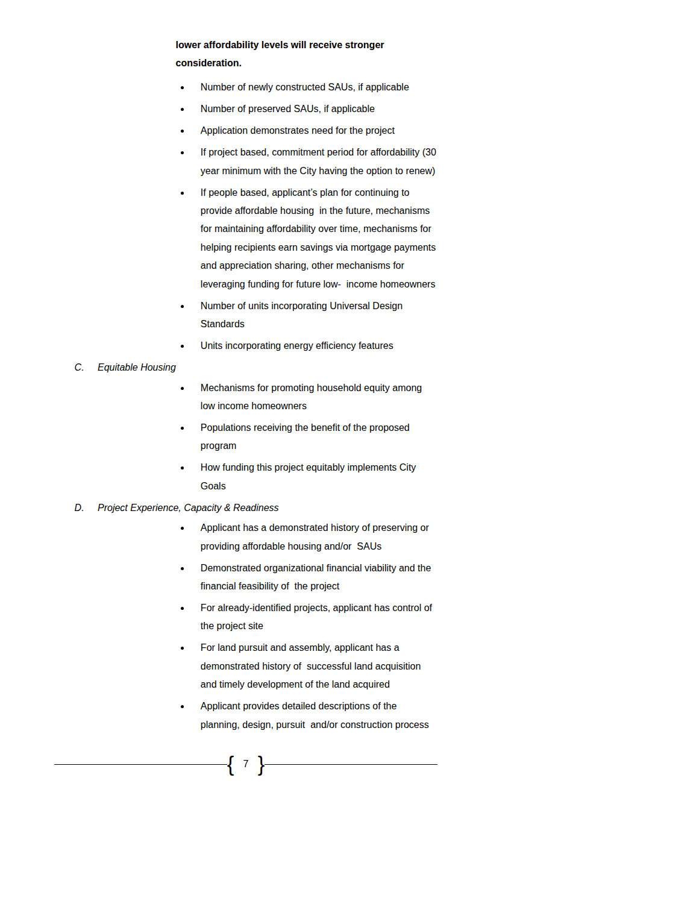lower affordability levels will receive stronger consideration.
Number of newly constructed SAUs, if applicable
Number of preserved SAUs, if applicable
Application demonstrates need for the project
If project based, commitment period for affordability (30 year minimum with the City having the option to renew)
If people based, applicant’s plan for continuing to provide affordable housing in the future, mechanisms for maintaining affordability over time, mechanisms for helping recipients earn savings via mortgage payments and appreciation sharing, other mechanisms for leveraging funding for future low- income homeowners
Number of units incorporating Universal Design Standards
Units incorporating energy efficiency features
C. Equitable Housing
Mechanisms for promoting household equity among low income homeowners
Populations receiving the benefit of the proposed program
How funding this project equitably implements City Goals
D. Project Experience, Capacity & Readiness
Applicant has a demonstrated history of preserving or providing affordable housing and/or SAUs
Demonstrated organizational financial viability and the financial feasibility of the project
For already-identified projects, applicant has control of the project site
For land pursuit and assembly, applicant has a demonstrated history of successful land acquisition and timely development of the land acquired
Applicant provides detailed descriptions of the planning, design, pursuit and/or construction process
7